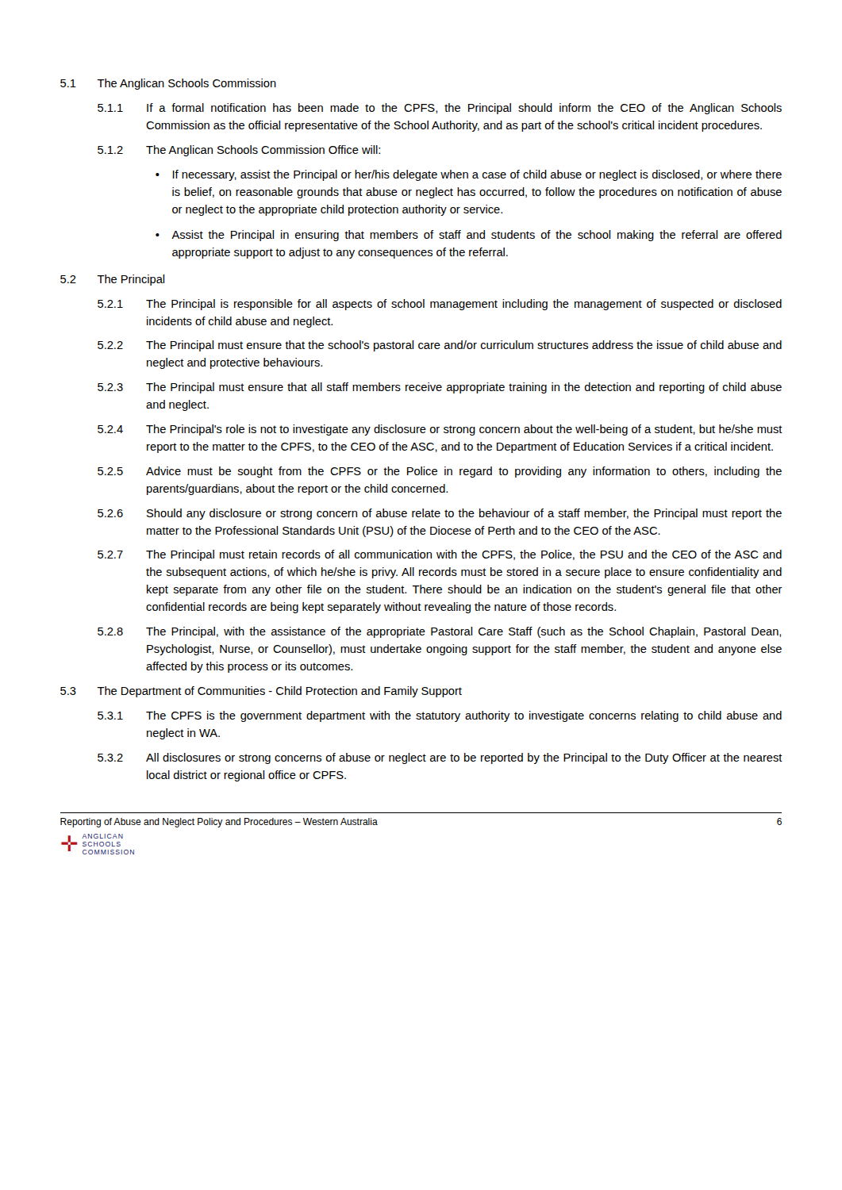5.1 The Anglican Schools Commission
5.1.1 If a formal notification has been made to the CPFS, the Principal should inform the CEO of the Anglican Schools Commission as the official representative of the School Authority, and as part of the school's critical incident procedures.
5.1.2 The Anglican Schools Commission Office will:
If necessary, assist the Principal or her/his delegate when a case of child abuse or neglect is disclosed, or where there is belief, on reasonable grounds that abuse or neglect has occurred, to follow the procedures on notification of abuse or neglect to the appropriate child protection authority or service.
Assist the Principal in ensuring that members of staff and students of the school making the referral are offered appropriate support to adjust to any consequences of the referral.
5.2 The Principal
5.2.1 The Principal is responsible for all aspects of school management including the management of suspected or disclosed incidents of child abuse and neglect.
5.2.2 The Principal must ensure that the school's pastoral care and/or curriculum structures address the issue of child abuse and neglect and protective behaviours.
5.2.3 The Principal must ensure that all staff members receive appropriate training in the detection and reporting of child abuse and neglect.
5.2.4 The Principal's role is not to investigate any disclosure or strong concern about the well-being of a student, but he/she must report to the matter to the CPFS, to the CEO of the ASC, and to the Department of Education Services if a critical incident.
5.2.5 Advice must be sought from the CPFS or the Police in regard to providing any information to others, including the parents/guardians, about the report or the child concerned.
5.2.6 Should any disclosure or strong concern of abuse relate to the behaviour of a staff member, the Principal must report the matter to the Professional Standards Unit (PSU) of the Diocese of Perth and to the CEO of the ASC.
5.2.7 The Principal must retain records of all communication with the CPFS, the Police, the PSU and the CEO of the ASC and the subsequent actions, of which he/she is privy. All records must be stored in a secure place to ensure confidentiality and kept separate from any other file on the student. There should be an indication on the student's general file that other confidential records are being kept separately without revealing the nature of those records.
5.2.8 The Principal, with the assistance of the appropriate Pastoral Care Staff (such as the School Chaplain, Pastoral Dean, Psychologist, Nurse, or Counsellor), must undertake ongoing support for the staff member, the student and anyone else affected by this process or its outcomes.
5.3 The Department of Communities - Child Protection and Family Support
5.3.1 The CPFS is the government department with the statutory authority to investigate concerns relating to child abuse and neglect in WA.
5.3.2 All disclosures or strong concerns of abuse or neglect are to be reported by the Principal to the Duty Officer at the nearest local district or regional office or CPFS.
Reporting of Abuse and Neglect Policy and Procedures – Western Australia 6
✛ Anglican
Schools
Commission